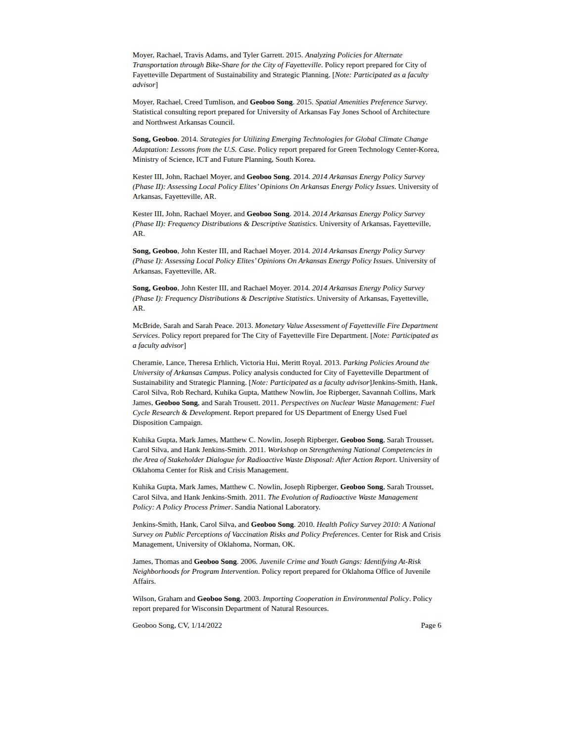Moyer, Rachael, Travis Adams, and Tyler Garrett. 2015. Analyzing Policies for Alternate Transportation through Bike-Share for the City of Fayetteville. Policy report prepared for City of Fayetteville Department of Sustainability and Strategic Planning. [Note: Participated as a faculty advisor]
Moyer, Rachael, Creed Tumlison, and Geoboo Song. 2015. Spatial Amenities Preference Survey. Statistical consulting report prepared for University of Arkansas Fay Jones School of Architecture and Northwest Arkansas Council.
Song, Geoboo. 2014. Strategies for Utilizing Emerging Technologies for Global Climate Change Adaptation: Lessons from the U.S. Case. Policy report prepared for Green Technology Center-Korea, Ministry of Science, ICT and Future Planning, South Korea.
Kester III, John, Rachael Moyer, and Geoboo Song. 2014. 2014 Arkansas Energy Policy Survey (Phase II): Assessing Local Policy Elites’ Opinions On Arkansas Energy Policy Issues. University of Arkansas, Fayetteville, AR.
Kester III, John, Rachael Moyer, and Geoboo Song. 2014. 2014 Arkansas Energy Policy Survey (Phase II): Frequency Distributions & Descriptive Statistics. University of Arkansas, Fayetteville, AR.
Song, Geoboo, John Kester III, and Rachael Moyer. 2014. 2014 Arkansas Energy Policy Survey (Phase I): Assessing Local Policy Elites’ Opinions On Arkansas Energy Policy Issues. University of Arkansas, Fayetteville, AR.
Song, Geoboo, John Kester III, and Rachael Moyer. 2014. 2014 Arkansas Energy Policy Survey (Phase I): Frequency Distributions & Descriptive Statistics. University of Arkansas, Fayetteville, AR.
McBride, Sarah and Sarah Peace. 2013. Monetary Value Assessment of Fayetteville Fire Department Services. Policy report prepared for The City of Fayetteville Fire Department. [Note: Participated as a faculty advisor]
Cheramie, Lance, Theresa Erhlich, Victoria Hui, Meritt Royal. 2013. Parking Policies Around the University of Arkansas Campus. Policy analysis conducted for City of Fayetteville Department of Sustainability and Strategic Planning. [Note: Participated as a faculty advisor]Jenkins-Smith, Hank, Carol Silva, Rob Rechard, Kuhika Gupta, Matthew Nowlin, Joe Ripberger, Savannah Collins, Mark James, Geoboo Song, and Sarah Trousett. 2011. Perspectives on Nuclear Waste Management: Fuel Cycle Research & Development. Report prepared for US Department of Energy Used Fuel Disposition Campaign.
Kuhika Gupta, Mark James, Matthew C. Nowlin, Joseph Ripberger, Geoboo Song, Sarah Trousset, Carol Silva, and Hank Jenkins-Smith. 2011. Workshop on Strengthening National Competencies in the Area of Stakeholder Dialogue for Radioactive Waste Disposal: After Action Report. University of Oklahoma Center for Risk and Crisis Management.
Kuhika Gupta, Mark James, Matthew C. Nowlin, Joseph Ripberger, Geoboo Song, Sarah Trousset, Carol Silva, and Hank Jenkins-Smith. 2011. The Evolution of Radioactive Waste Management Policy: A Policy Process Primer. Sandia National Laboratory.
Jenkins-Smith, Hank, Carol Silva, and Geoboo Song. 2010. Health Policy Survey 2010: A National Survey on Public Perceptions of Vaccination Risks and Policy Preferences. Center for Risk and Crisis Management, University of Oklahoma, Norman, OK.
James, Thomas and Geoboo Song. 2006. Juvenile Crime and Youth Gangs: Identifying At-Risk Neighborhoods for Program Intervention. Policy report prepared for Oklahoma Office of Juvenile Affairs.
Wilson, Graham and Geoboo Song. 2003. Importing Cooperation in Environmental Policy. Policy report prepared for Wisconsin Department of Natural Resources.
Geoboo Song, CV, 1/14/2022 Page 6